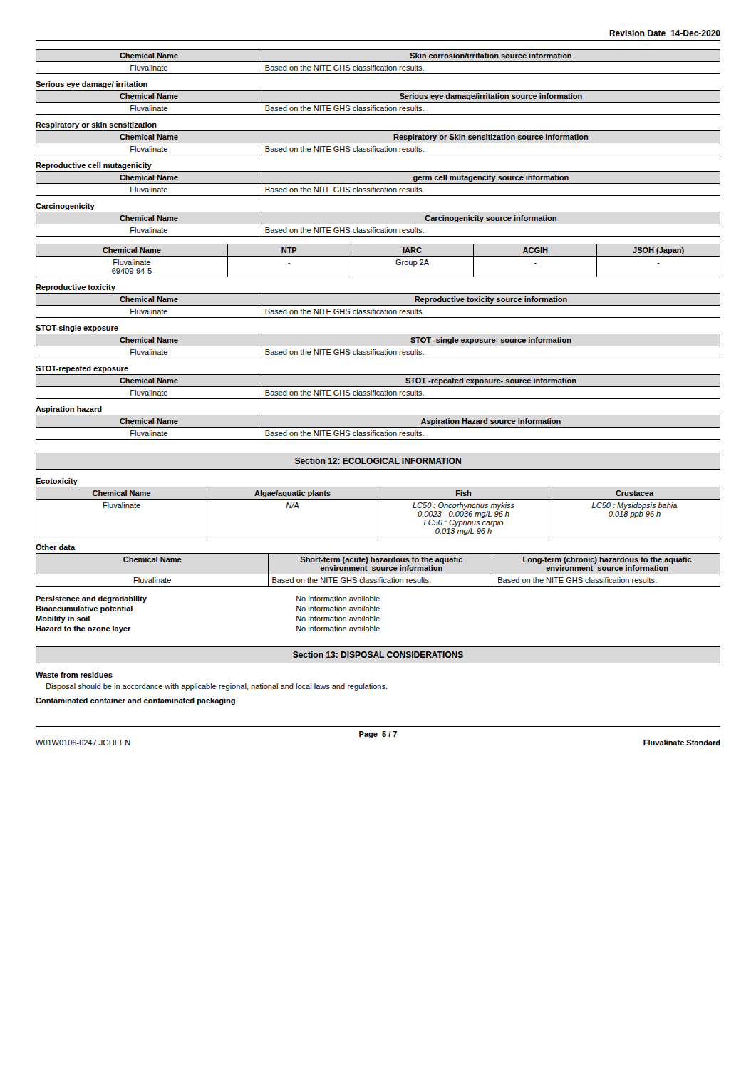Revision Date 14-Dec-2020
| Chemical Name | Skin corrosion/irritation source information |
| --- | --- |
| Fluvalinate | Based on the NITE GHS classification results. |
Serious eye damage/ irritation
| Chemical Name | Serious eye damage/irritation source information |
| --- | --- |
| Fluvalinate | Based on the NITE GHS classification results. |
Respiratory or skin sensitization
| Chemical Name | Respiratory or Skin sensitization source information |
| --- | --- |
| Fluvalinate | Based on the NITE GHS classification results. |
Reproductive cell mutagenicity
| Chemical Name | germ cell mutagencity source information |
| --- | --- |
| Fluvalinate | Based on the NITE GHS classification results. |
Carcinogenicity
| Chemical Name | Carcinogenicity source information |
| --- | --- |
| Fluvalinate | Based on the NITE GHS classification results. |
| Chemical Name | NTP | IARC | ACGIH | JSOH (Japan) |
| --- | --- | --- | --- | --- |
| Fluvalinate 69409-94-5 | - | Group 2A | - | - |
Reproductive toxicity
| Chemical Name | Reproductive toxicity source information |
| --- | --- |
| Fluvalinate | Based on the NITE GHS classification results. |
STOT-single exposure
| Chemical Name | STOT -single exposure- source information |
| --- | --- |
| Fluvalinate | Based on the NITE GHS classification results. |
STOT-repeated exposure
| Chemical Name | STOT -repeated exposure- source information |
| --- | --- |
| Fluvalinate | Based on the NITE GHS classification results. |
Aspiration hazard
| Chemical Name | Aspiration Hazard source information |
| --- | --- |
| Fluvalinate | Based on the NITE GHS classification results. |
Section 12: ECOLOGICAL INFORMATION
Ecotoxicity
| Chemical Name | Algae/aquatic plants | Fish | Crustacea |
| --- | --- | --- | --- |
| Fluvalinate | N/A | LC50 : Oncorhynchus mykiss 0.0023 - 0.0036 mg/L 96 h LC50 : Cyprinus carpio 0.013 mg/L 96 h | LC50 : Mysidopsis bahia 0.018 ppb 96 h |
Other data
| Chemical Name | Short-term (acute) hazardous to the aquatic environment source information | Long-term (chronic) hazardous to the aquatic environment source information |
| --- | --- | --- |
| Fluvalinate | Based on the NITE GHS classification results. | Based on the NITE GHS classification results. |
| Persistence and degradability | No information available |
| Bioaccumulative potential | No information available |
| Mobility in soil | No information available |
| Hazard to the ozone layer | No information available |
Section 13: DISPOSAL CONSIDERATIONS
Waste from residues
Disposal should be in accordance with applicable regional, national and local laws and regulations.
Contaminated container and contaminated packaging
Page 5 / 7
| W01W0106-0247 JGHEEN | Fluvalinate Standard |